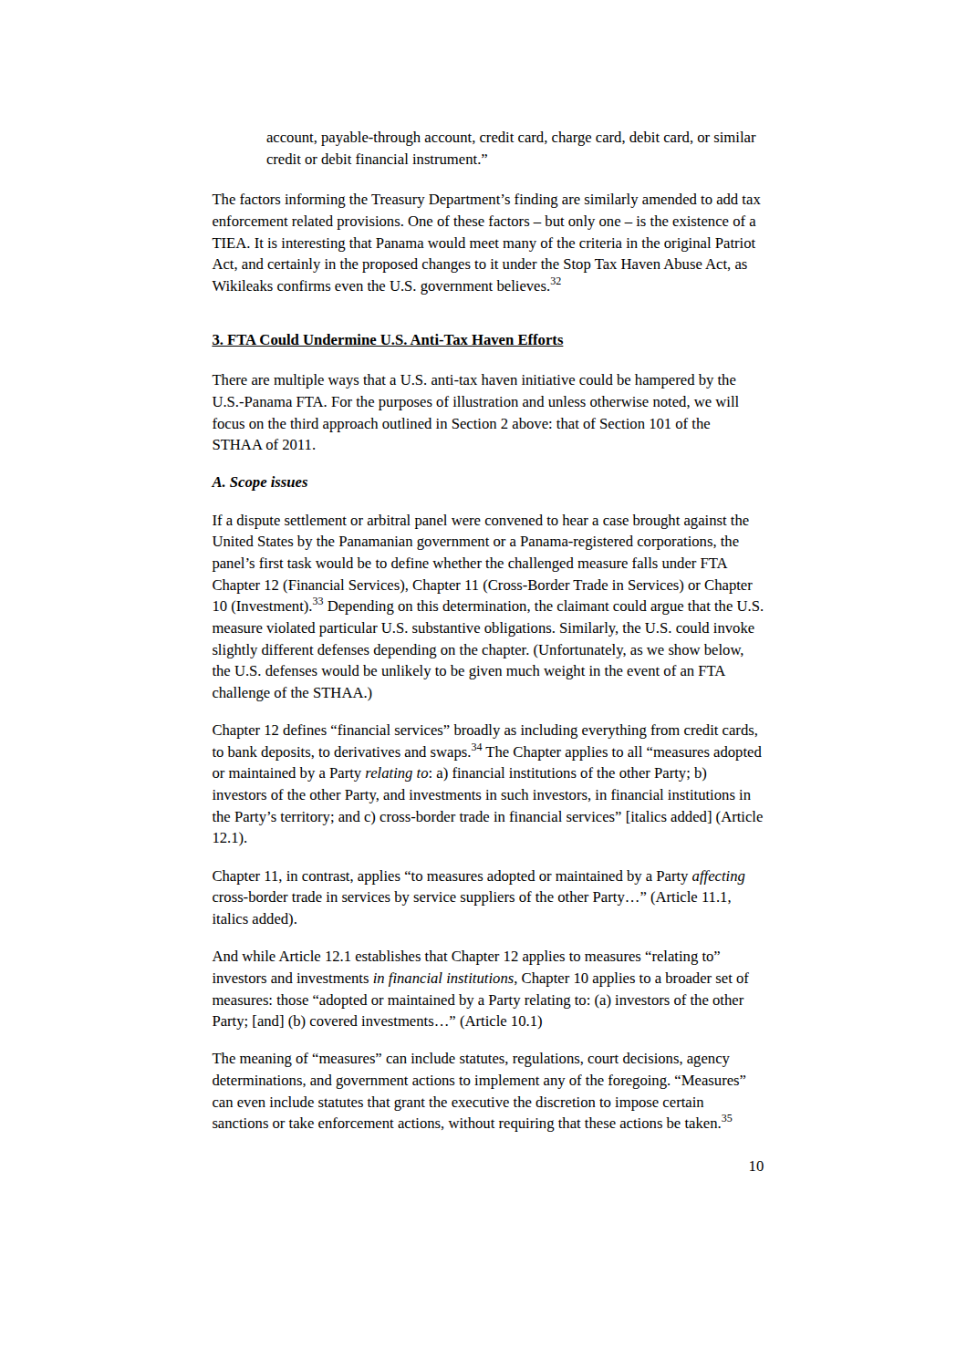account, payable-through account, credit card, charge card, debit card, or similar credit or debit financial instrument.”
The factors informing the Treasury Department’s finding are similarly amended to add tax enforcement related provisions. One of these factors – but only one – is the existence of a TIEA. It is interesting that Panama would meet many of the criteria in the original Patriot Act, and certainly in the proposed changes to it under the Stop Tax Haven Abuse Act, as Wikileaks confirms even the U.S. government believes.32
3. FTA Could Undermine U.S. Anti-Tax Haven Efforts
There are multiple ways that a U.S. anti-tax haven initiative could be hampered by the U.S.-Panama FTA. For the purposes of illustration and unless otherwise noted, we will focus on the third approach outlined in Section 2 above: that of Section 101 of the STHAA of 2011.
A. Scope issues
If a dispute settlement or arbitral panel were convened to hear a case brought against the United States by the Panamanian government or a Panama-registered corporations, the panel’s first task would be to define whether the challenged measure falls under FTA Chapter 12 (Financial Services), Chapter 11 (Cross-Border Trade in Services) or Chapter 10 (Investment).33 Depending on this determination, the claimant could argue that the U.S. measure violated particular U.S. substantive obligations. Similarly, the U.S. could invoke slightly different defenses depending on the chapter. (Unfortunately, as we show below, the U.S. defenses would be unlikely to be given much weight in the event of an FTA challenge of the STHAA.)
Chapter 12 defines “financial services” broadly as including everything from credit cards, to bank deposits, to derivatives and swaps.34 The Chapter applies to all “measures adopted or maintained by a Party relating to: a) financial institutions of the other Party; b) investors of the other Party, and investments in such investors, in financial institutions in the Party’s territory; and c) cross-border trade in financial services” [italics added] (Article 12.1).
Chapter 11, in contrast, applies “to measures adopted or maintained by a Party affecting cross-border trade in services by service suppliers of the other Party…” (Article 11.1, italics added).
And while Article 12.1 establishes that Chapter 12 applies to measures “relating to” investors and investments in financial institutions, Chapter 10 applies to a broader set of measures: those “adopted or maintained by a Party relating to: (a) investors of the other Party; [and] (b) covered investments…” (Article 10.1)
The meaning of “measures” can include statutes, regulations, court decisions, agency determinations, and government actions to implement any of the foregoing. “Measures” can even include statutes that grant the executive the discretion to impose certain sanctions or take enforcement actions, without requiring that these actions be taken.35
10